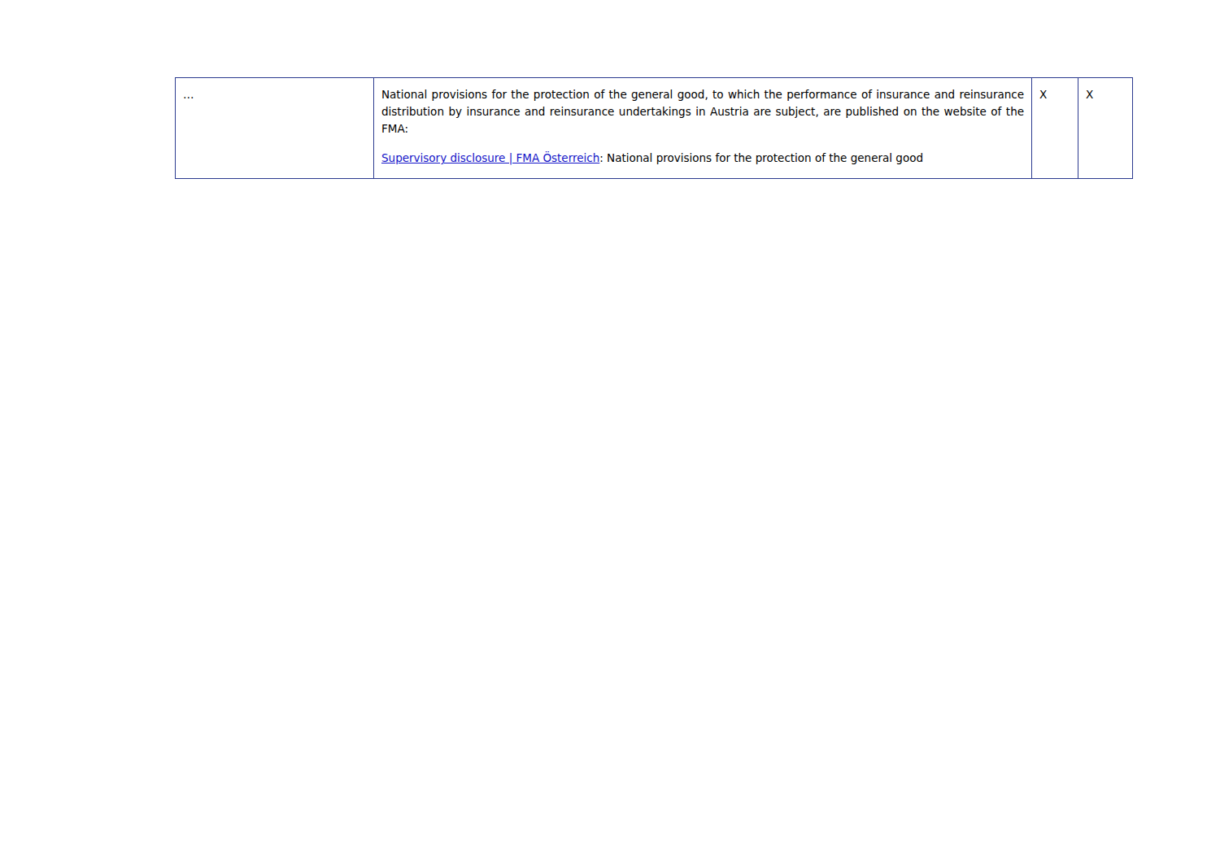| … | National provisions for the protection of the general good, to which the performance of insurance and reinsurance distribution by insurance and reinsurance undertakings in Austria are subject, are published on the website of the FMA: Supervisory disclosure / FMA Österreich : National provisions for the protection of the general good | X | X |